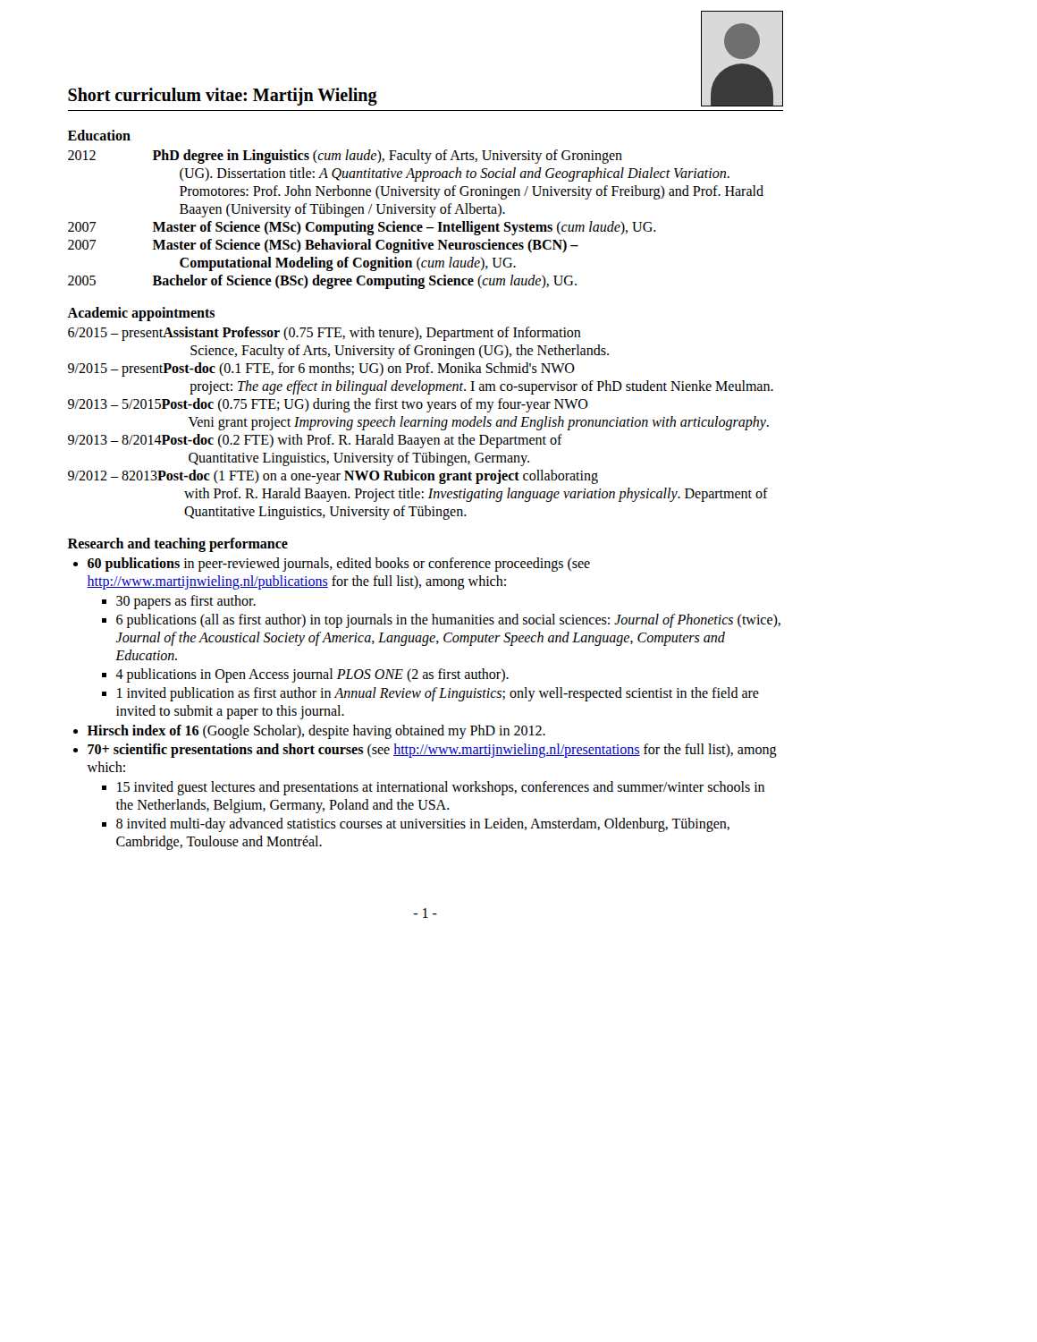Short curriculum vitae: Martijn Wieling
Education
2012
PhD degree in Linguistics (cum laude), Faculty of Arts, University of Groningen
(UG). Dissertation title: A Quantitative Approach to Social and Geographical Dialect Variation. Promotores: Prof. John Nerbonne (University of Groningen / University of Freiburg) and Prof. Harald Baayen (University of Tübingen / University of Alberta).
2007
Master of Science (MSc) Computing Science – Intelligent Systems (cum laude), UG.
2007
Master of Science (MSc) Behavioral Cognitive Neurosciences (BCN) –
Computational Modeling of Cognition (cum laude), UG.
2005
Bachelor of Science (BSc) degree Computing Science (cum laude), UG.
Academic appointments
6/2015 – present
Assistant Professor (0.75 FTE, with tenure), Department of Information
Science, Faculty of Arts, University of Groningen (UG), the Netherlands.
9/2015 – present
Post-doc (0.1 FTE, for 6 months; UG) on Prof. Monika Schmid's NWO
project: The age effect in bilingual development. I am co-supervisor of PhD student Nienke Meulman.
9/2013 – 5/2015
Post-doc (0.75 FTE; UG) during the first two years of my four-year NWO
Veni grant project Improving speech learning models and English pronunciation with articulography.
9/2013 – 8/2014
Post-doc (0.2 FTE) with Prof. R. Harald Baayen at the Department of
Quantitative Linguistics, University of Tübingen, Germany.
9/2012 – 82013
Post-doc (1 FTE) on a one-year NWO Rubicon grant project collaborating
with Prof. R. Harald Baayen. Project title: Investigating language variation physically. Department of Quantitative Linguistics, University of Tübingen.
Research and teaching performance
60 publications in peer-reviewed journals, edited books or conference proceedings (see http://www.martijnwieling.nl/publications for the full list), among which:
30 papers as first author.
6 publications (all as first author) in top journals in the humanities and social sciences: Journal of Phonetics (twice), Journal of the Acoustical Society of America, Language, Computer Speech and Language, Computers and Education.
4 publications in Open Access journal PLOS ONE (2 as first author).
1 invited publication as first author in Annual Review of Linguistics; only well-respected scientist in the field are invited to submit a paper to this journal.
Hirsch index of 16 (Google Scholar), despite having obtained my PhD in 2012.
70+ scientific presentations and short courses (see http://www.martijnwieling.nl/presentations for the full list), among which:
15 invited guest lectures and presentations at international workshops, conferences and summer/winter schools in the Netherlands, Belgium, Germany, Poland and the USA.
8 invited multi-day advanced statistics courses at universities in Leiden, Amsterdam, Oldenburg, Tübingen, Cambridge, Toulouse and Montréal.
- 1 -